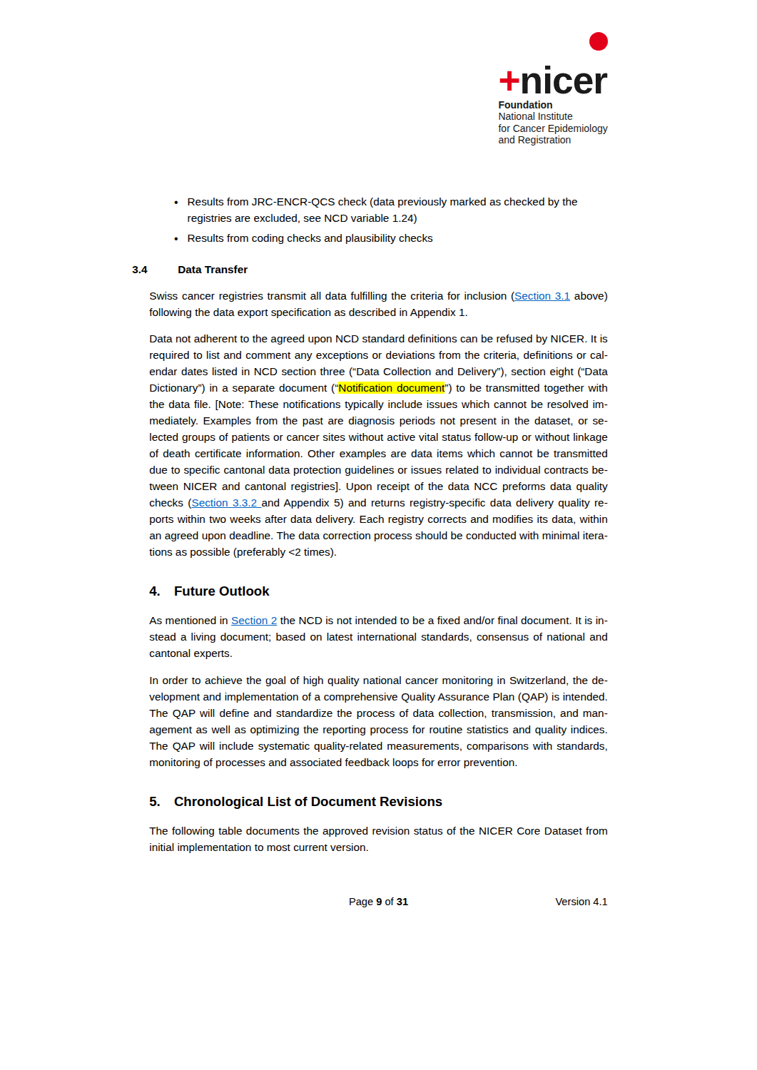+nicer
Foundation
National Institute
for Cancer Epidemiology
and Registration
Results from JRC-ENCR-QCS check (data previously marked as checked by the registries are excluded, see NCD variable 1.24)
Results from coding checks and plausibility checks
3.4 Data Transfer
Swiss cancer registries transmit all data fulfilling the criteria for inclusion (Section 3.1 above) following the data export specification as described in Appendix 1.
Data not adherent to the agreed upon NCD standard definitions can be refused by NICER. It is required to list and comment any exceptions or deviations from the criteria, definitions or calendar dates listed in NCD section three (“Data Collection and Delivery”), section eight (“Data Dictionary”) in a separate document (“Notification document”) to be transmitted together with the data file. [Note: These notifications typically include issues which cannot be resolved immediately. Examples from the past are diagnosis periods not present in the dataset, or selected groups of patients or cancer sites without active vital status follow-up or without linkage of death certificate information. Other examples are data items which cannot be transmitted due to specific cantonal data protection guidelines or issues related to individual contracts between NICER and cantonal registries]. Upon receipt of the data NCC preforms data quality checks (Section 3.3.2 and Appendix 5) and returns registry-specific data delivery quality reports within two weeks after data delivery. Each registry corrects and modifies its data, within an agreed upon deadline. The data correction process should be conducted with minimal iterations as possible (preferably <2 times).
4. Future Outlook
As mentioned in Section 2 the NCD is not intended to be a fixed and/or final document. It is instead a living document; based on latest international standards, consensus of national and cantonal experts.
In order to achieve the goal of high quality national cancer monitoring in Switzerland, the development and implementation of a comprehensive Quality Assurance Plan (QAP) is intended. The QAP will define and standardize the process of data collection, transmission, and management as well as optimizing the reporting process for routine statistics and quality indices. The QAP will include systematic quality-related measurements, comparisons with standards, monitoring of processes and associated feedback loops for error prevention.
5. Chronological List of Document Revisions
The following table documents the approved revision status of the NICER Core Dataset from initial implementation to most current version.
Page 9 of 31
Version 4.1